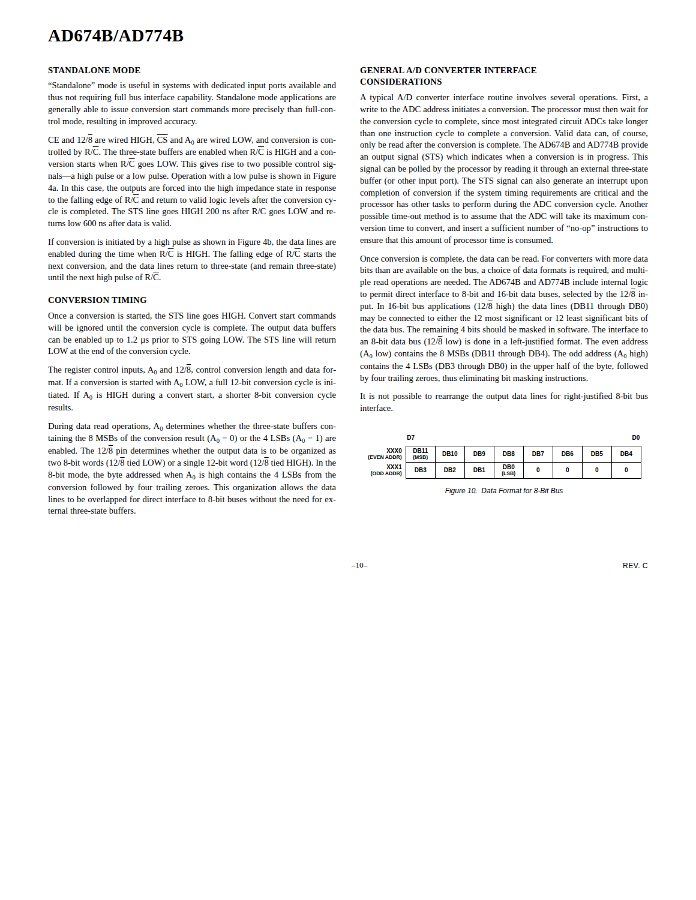AD674B/AD774B
Standalone Mode
“Standalone” mode is useful in systems with dedicated input ports available and thus not requiring full bus interface capability. Standalone mode applications are generally able to issue conversion start commands more precisely than full-control mode, resulting in improved accuracy.
CE and 12/8 are wired HIGH, CS and A0 are wired LOW, and conversion is controlled by R/C. The three-state buffers are enabled when R/C is HIGH and a conversion starts when R/C goes LOW. This gives rise to two possible control signals—a high pulse or a low pulse. Operation with a low pulse is shown in Figure 4a. In this case, the outputs are forced into the high impedance state in response to the falling edge of R/C and return to valid logic levels after the conversion cycle is completed. The STS line goes HIGH 200 ns after R/C goes LOW and returns low 600 ns after data is valid.
If conversion is initiated by a high pulse as shown in Figure 4b, the data lines are enabled during the time when R/C is HIGH. The falling edge of R/C starts the next conversion, and the data lines return to three-state (and remain three-state) until the next high pulse of R/C.
Conversion Timing
Once a conversion is started, the STS line goes HIGH. Convert start commands will be ignored until the conversion cycle is complete. The output data buffers can be enabled up to 1.2 µs prior to STS going LOW. The STS line will return LOW at the end of the conversion cycle.
The register control inputs, A0 and 12/8, control conversion length and data format. If a conversion is started with A0 LOW, a full 12-bit conversion cycle is initiated. If A0 is HIGH during a convert start, a shorter 8-bit conversion cycle results.
During data read operations, A0 determines whether the three-state buffers containing the 8 MSBs of the conversion result (A0 = 0) or the 4 LSBs (A0 = 1) are enabled. The 12/8 pin determines whether the output data is to be organized as two 8-bit words (12/8 tied LOW) or a single 12-bit word (12/8 tied HIGH). In the 8-bit mode, the byte addressed when A0 is high contains the 4 LSBs from the conversion followed by four trailing zeroes. This organization allows the data lines to be overlapped for direct interface to 8-bit buses without the need for external three-state buffers.
General A/D Converter Interface
Considerations
A typical A/D converter interface routine involves several operations. First, a write to the ADC address initiates a conversion. The processor must then wait for the conversion cycle to complete, since most integrated circuit ADCs take longer than one instruction cycle to complete a conversion. Valid data can, of course, only be read after the conversion is complete. The AD674B and AD774B provide an output signal (STS) which indicates when a conversion is in progress. This signal can be polled by the processor by reading it through an external three-state buffer (or other input port). The STS signal can also generate an interrupt upon completion of conversion if the system timing requirements are critical and the processor has other tasks to perform during the ADC conversion cycle. Another possible time-out method is to assume that the ADC will take its maximum conversion time to convert, and insert a sufficient number of “no-op” instructions to ensure that this amount of processor time is consumed.
Once conversion is complete, the data can be read. For converters with more data bits than are available on the bus, a choice of data formats is required, and multiple read operations are needed. The AD674B and AD774B include internal logic to permit direct interface to 8-bit and 16-bit data buses, selected by the 12/8 input. In 16-bit bus applications (12/8 high) the data lines (DB11 through DB0) may be connected to either the 12 most significant or 12 least significant bits of the data bus. The remaining 4 bits should be masked in software. The interface to an 8-bit data bus (12/8 low) is done in a left-justified format. The even address (A0 low) contains the 8 MSBs (DB11 through DB4). The odd address (A0 high) contains the 4 LSBs (DB3 through DB0) in the upper half of the byte, followed by four trailing zeroes, thus eliminating bit masking instructions.
It is not possible to rearrange the output data lines for right-justified 8-bit bus interface.
| | D7 | | | | | | | D0 |
| XXX0 (EVEN ADDR) | DB11 (MSB) | DB10 | DB9 | DB8 | DB7 | DB6 | DB5 | DB4 |
| XXX1 (ODD ADDR) | DB3 | DB2 | DB1 | DB0 (LSB) | 0 | 0 | 0 | 0 |
Figure 10. Data Format for 8-Bit Bus
–10–
REV. C